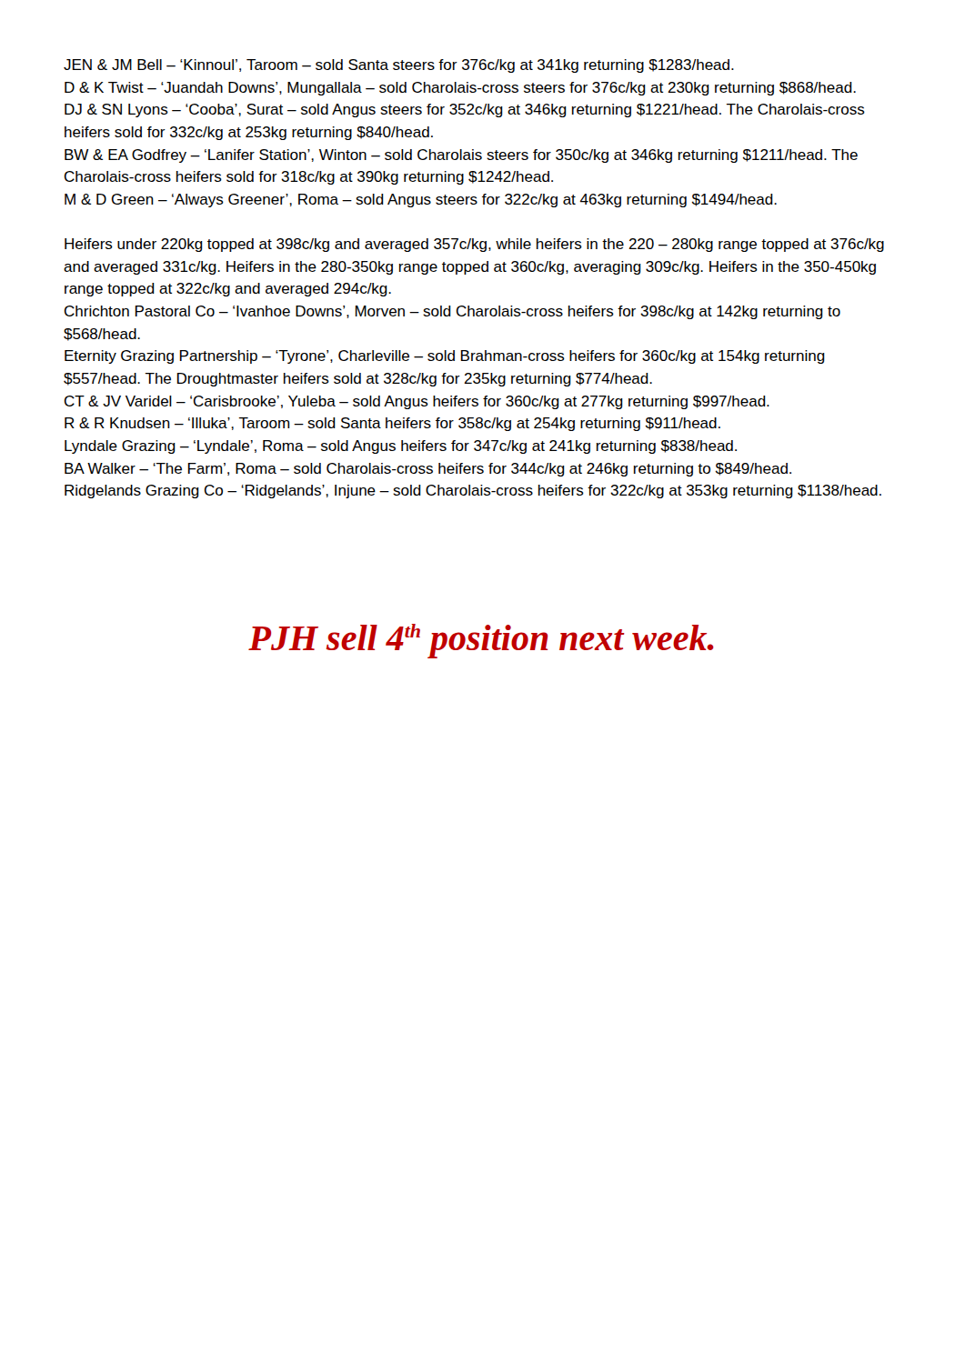JEN & JM Bell – ‘Kinnoul’, Taroom – sold Santa steers for 376c/kg at 341kg returning $1283/head.
D & K Twist – ‘Juandah Downs’, Mungallala – sold Charolais-cross steers for 376c/kg at 230kg returning $868/head.
DJ & SN Lyons – ‘Cooba’, Surat – sold Angus steers for 352c/kg at 346kg returning $1221/head. The Charolais-cross heifers sold for 332c/kg at 253kg returning $840/head.
BW & EA Godfrey – ‘Lanifer Station’, Winton – sold Charolais steers for 350c/kg at 346kg returning $1211/head. The Charolais-cross heifers sold for 318c/kg at 390kg returning $1242/head.
M & D Green – ‘Always Greener’, Roma – sold Angus steers for 322c/kg at 463kg returning $1494/head.
Heifers under 220kg topped at 398c/kg and averaged 357c/kg, while heifers in the 220 – 280kg range topped at 376c/kg and averaged 331c/kg. Heifers in the 280-350kg range topped at 360c/kg, averaging 309c/kg. Heifers in the 350-450kg range topped at 322c/kg and averaged 294c/kg.
Chrichton Pastoral Co – ‘Ivanhoe Downs’, Morven – sold Charolais-cross heifers for 398c/kg at 142kg returning to $568/head.
Eternity Grazing Partnership – ‘Tyrone’, Charleville – sold Brahman-cross heifers for 360c/kg at 154kg returning $557/head. The Droughtmaster heifers sold at 328c/kg for 235kg returning $774/head.
CT & JV Varidel – ‘Carisbrooke’, Yuleba – sold Angus heifers for 360c/kg at 277kg returning $997/head.
R & R Knudsen – ‘Illuka’, Taroom – sold Santa heifers for 358c/kg at 254kg returning $911/head.
Lyndale Grazing – ‘Lyndale’, Roma – sold Angus heifers for 347c/kg at 241kg returning $838/head.
BA Walker – ‘The Farm’, Roma – sold Charolais-cross heifers for 344c/kg at 246kg returning to $849/head.
Ridgelands Grazing Co – ‘Ridgelands’, Injune – sold Charolais-cross heifers for 322c/kg at 353kg returning $1138/head.
PJH sell 4th position next week.